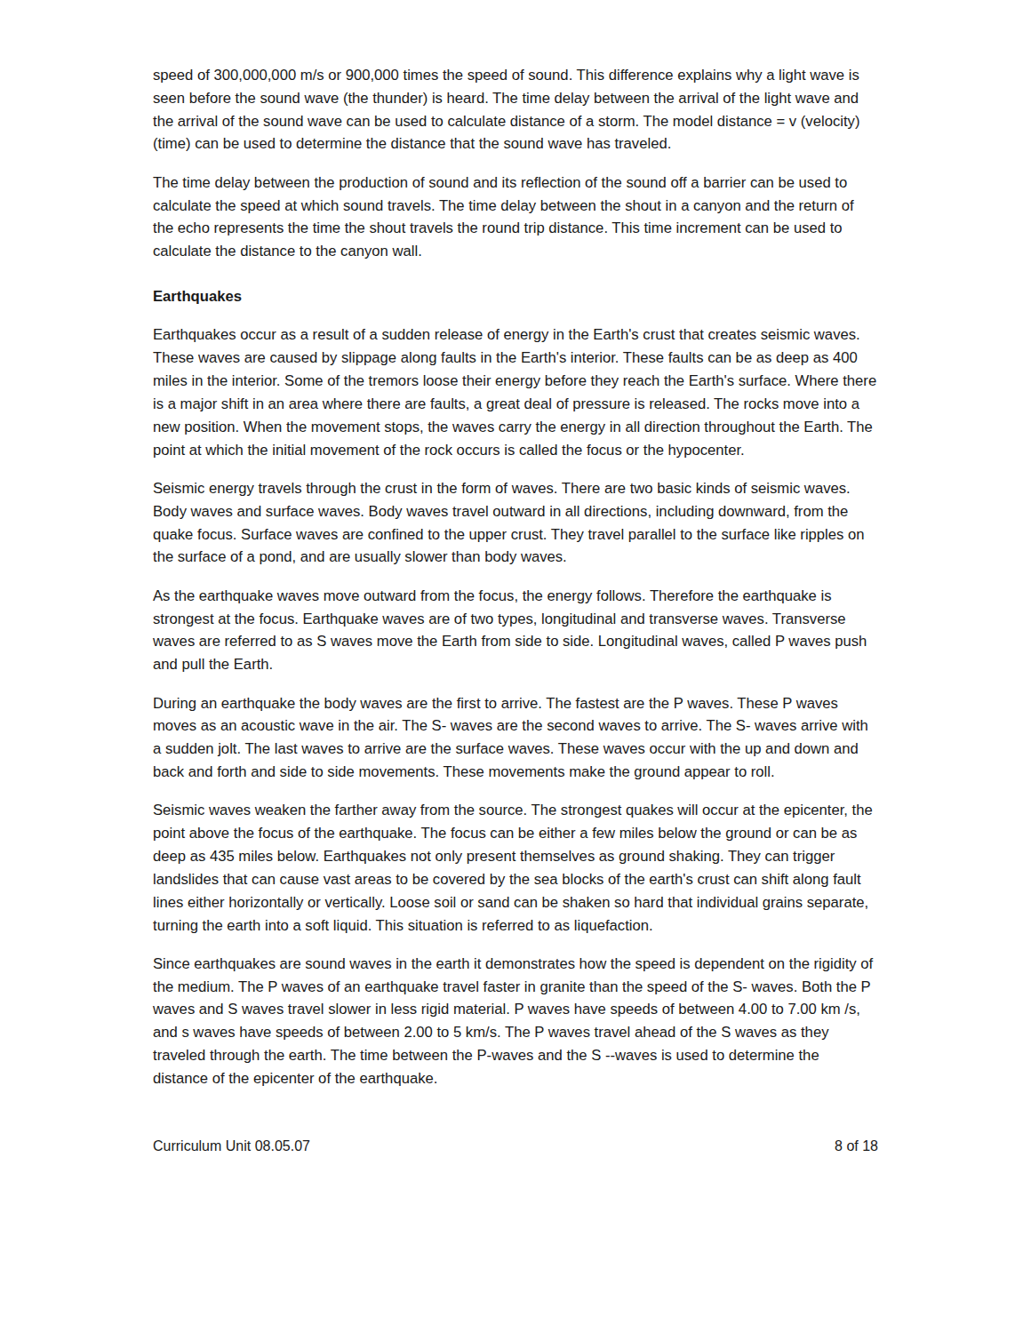speed of 300,000,000 m/s or 900,000 times the speed of sound. This difference explains why a light wave is seen before the sound wave (the thunder) is heard. The time delay between the arrival of the light wave and the arrival of the sound wave can be used to calculate distance of a storm. The model distance = v (velocity) (time) can be used to determine the distance that the sound wave has traveled.
The time delay between the production of sound and its reflection of the sound off a barrier can be used to calculate the speed at which sound travels. The time delay between the shout in a canyon and the return of the echo represents the time the shout travels the round trip distance. This time increment can be used to calculate the distance to the canyon wall.
Earthquakes
Earthquakes occur as a result of a sudden release of energy in the Earth's crust that creates seismic waves. These waves are caused by slippage along faults in the Earth's interior. These faults can be as deep as 400 miles in the interior. Some of the tremors loose their energy before they reach the Earth's surface. Where there is a major shift in an area where there are faults, a great deal of pressure is released. The rocks move into a new position. When the movement stops, the waves carry the energy in all direction throughout the Earth. The point at which the initial movement of the rock occurs is called the focus or the hypocenter.
Seismic energy travels through the crust in the form of waves. There are two basic kinds of seismic waves. Body waves and surface waves. Body waves travel outward in all directions, including downward, from the quake focus. Surface waves are confined to the upper crust. They travel parallel to the surface like ripples on the surface of a pond, and are usually slower than body waves.
As the earthquake waves move outward from the focus, the energy follows. Therefore the earthquake is strongest at the focus. Earthquake waves are of two types, longitudinal and transverse waves. Transverse waves are referred to as S waves move the Earth from side to side. Longitudinal waves, called P waves push and pull the Earth.
During an earthquake the body waves are the first to arrive. The fastest are the P waves. These P waves moves as an acoustic wave in the air. The S- waves are the second waves to arrive. The S- waves arrive with a sudden jolt. The last waves to arrive are the surface waves. These waves occur with the up and down and back and forth and side to side movements. These movements make the ground appear to roll.
Seismic waves weaken the farther away from the source. The strongest quakes will occur at the epicenter, the point above the focus of the earthquake. The focus can be either a few miles below the ground or can be as deep as 435 miles below. Earthquakes not only present themselves as ground shaking. They can trigger landslides that can cause vast areas to be covered by the sea blocks of the earth's crust can shift along fault lines either horizontally or vertically. Loose soil or sand can be shaken so hard that individual grains separate, turning the earth into a soft liquid. This situation is referred to as liquefaction.
Since earthquakes are sound waves in the earth it demonstrates how the speed is dependent on the rigidity of the medium. The P waves of an earthquake travel faster in granite than the speed of the S- waves. Both the P waves and S waves travel slower in less rigid material. P waves have speeds of between 4.00 to 7.00 km /s, and s waves have speeds of between 2.00 to 5 km/s. The P waves travel ahead of the S waves as they traveled through the earth. The time between the P-waves and the S --waves is used to determine the distance of the epicenter of the earthquake.
Curriculum Unit 08.05.07 8 of 18